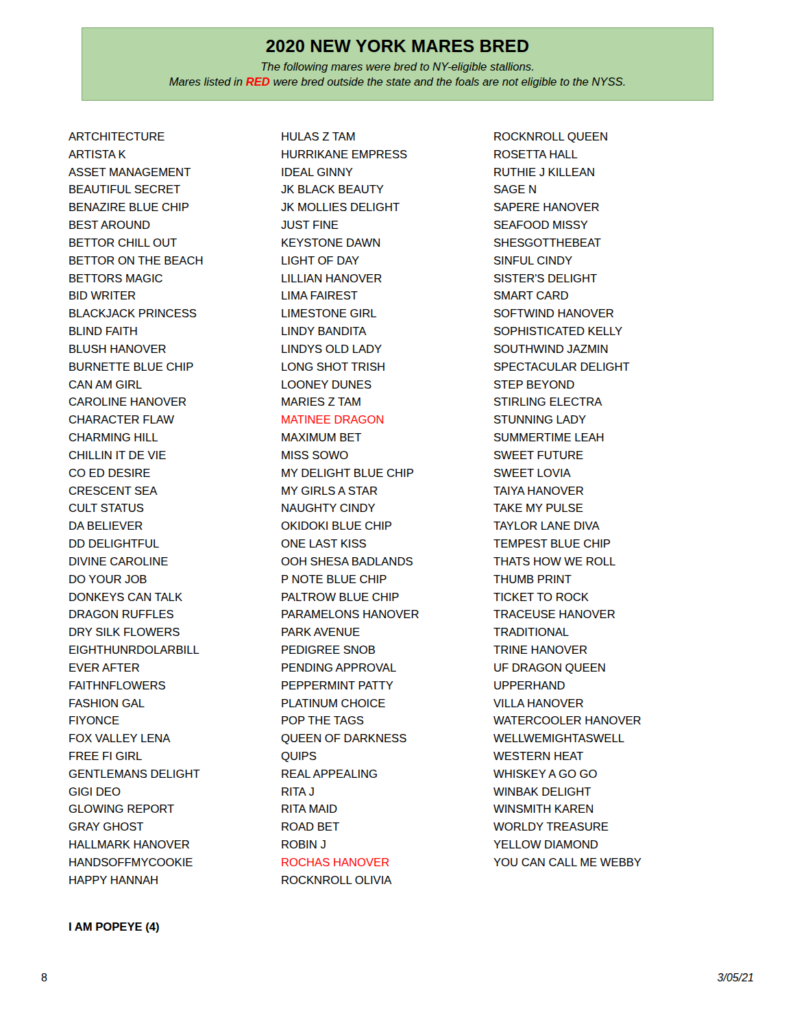2020 NEW YORK MARES BRED
The following mares were bred to NY-eligible stallions.
Mares listed in RED were bred outside the state and the foals are not eligible to the NYSS.
ARTCHITECTURE
ARTISTA K
ASSET MANAGEMENT
BEAUTIFUL SECRET
BENAZIRE BLUE CHIP
BEST AROUND
BETTOR CHILL OUT
BETTOR ON THE BEACH
BETTORS MAGIC
BID WRITER
BLACKJACK PRINCESS
BLIND FAITH
BLUSH HANOVER
BURNETTE BLUE CHIP
CAN AM GIRL
CAROLINE HANOVER
CHARACTER FLAW
CHARMING HILL
CHILLIN IT DE VIE
CO ED DESIRE
CRESCENT SEA
CULT STATUS
DA BELIEVER
DD DELIGHTFUL
DIVINE CAROLINE
DO YOUR JOB
DONKEYS CAN TALK
DRAGON RUFFLES
DRY SILK FLOWERS
EIGHTHUNRDOLARBILL
EVER AFTER
FAITHNFLOWERS
FASHION GAL
FIYONCE
FOX VALLEY LENA
FREE FI GIRL
GENTLEMANS DELIGHT
GIGI DEO
GLOWING REPORT
GRAY GHOST
HALLMARK HANOVER
HANDSOFFMYCOOKIE
HAPPY HANNAH
HULAS Z TAM
HURRIKANE EMPRESS
IDEAL GINNY
JK BLACK BEAUTY
JK MOLLIES DELIGHT
JUST FINE
KEYSTONE DAWN
LIGHT OF DAY
LILLIAN HANOVER
LIMA FAIREST
LIMESTONE GIRL
LINDY BANDITA
LINDYS OLD LADY
LONG SHOT TRISH
LOONEY DUNES
MARIES Z TAM
MATINEE DRAGON
MAXIMUM BET
MISS SOWO
MY DELIGHT BLUE CHIP
MY GIRLS A STAR
NAUGHTY CINDY
OKIDOKI BLUE CHIP
ONE LAST KISS
OOH SHESA BADLANDS
P NOTE BLUE CHIP
PALTROW BLUE CHIP
PARAMELONS HANOVER
PARK AVENUE
PEDIGREE SNOB
PENDING APPROVAL
PEPPERMINT PATTY
PLATINUM CHOICE
POP THE TAGS
QUEEN OF DARKNESS
QUIPS
REAL APPEALING
RITA J
RITA MAID
ROAD BET
ROBIN J
ROCHAS HANOVER
ROCKNROLL OLIVIA
ROCKNROLL QUEEN
ROSETTA HALL
RUTHIE J KILLEAN
SAGE N
SAPERE HANOVER
SEAFOOD MISSY
SHESGOTTHEBEAT
SINFUL CINDY
SISTER'S DELIGHT
SMART CARD
SOFTWIND HANOVER
SOPHISTICATED KELLY
SOUTHWIND JAZMIN
SPECTACULAR DELIGHT
STEP BEYOND
STIRLING ELECTRA
STUNNING LADY
SUMMERTIME LEAH
SWEET FUTURE
SWEET LOVIA
TAIYA HANOVER
TAKE MY PULSE
TAYLOR LANE DIVA
TEMPEST BLUE CHIP
THATS HOW WE ROLL
THUMB PRINT
TICKET TO ROCK
TRACEUSE HANOVER
TRADITIONAL
TRINE HANOVER
UF DRAGON QUEEN
UPPERHAND
VILLA HANOVER
WATERCOOLER HANOVER
WELLWEMIGHTASWELL
WESTERN HEAT
WHISKEY A GO GO
WINBAK DELIGHT
WINSMITH KAREN
WORLDY TREASURE
YELLOW DIAMOND
YOU CAN CALL ME WEBBY
I AM POPEYE (4)
8 3/05/21